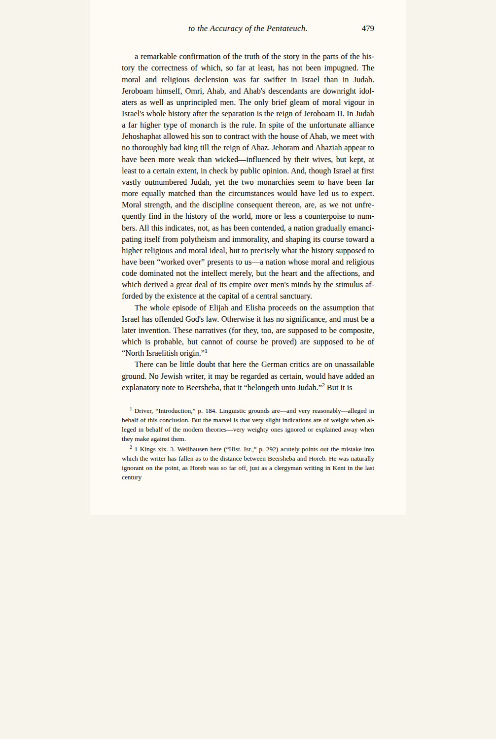to the Accuracy of the Pentateuch. 479
a remarkable confirmation of the truth of the story in the parts of the history the correctness of which, so far at least, has not been impugned. The moral and religious declension was far swifter in Israel than in Judah. Jeroboam himself, Omri, Ahab, and Ahab's descendants are downright idolaters as well as unprincipled men. The only brief gleam of moral vigour in Israel's whole history after the separation is the reign of Jeroboam II. In Judah a far higher type of monarch is the rule. In spite of the unfortunate alliance Jehoshaphat allowed his son to contract with the house of Ahab, we meet with no thoroughly bad king till the reign of Ahaz. Jehoram and Ahaziah appear to have been more weak than wicked—influenced by their wives, but kept, at least to a certain extent, in check by public opinion. And, though Israel at first vastly outnumbered Judah, yet the two monarchies seem to have been far more equally matched than the circumstances would have led us to expect. Moral strength, and the discipline consequent thereon, are, as we not unfrequently find in the history of the world, more or less a counterpoise to numbers. All this indicates, not, as has been contended, a nation gradually emancipating itself from polytheism and immorality, and shaping its course toward a higher religious and moral ideal, but to precisely what the history supposed to have been “worked over” presents to us—a nation whose moral and religious code dominated not the intellect merely, but the heart and the affections, and which derived a great deal of its empire over men's minds by the stimulus afforded by the existence at the capital of a central sanctuary.
The whole episode of Elijah and Elisha proceeds on the assumption that Israel has offended God's law. Otherwise it has no significance, and must be a later invention. These narratives (for they, too, are supposed to be composite, which is probable, but cannot of course be proved) are supposed to be of “North Israelitish origin.”1
There can be little doubt that here the German critics are on unassailable ground. No Jewish writer, it may be regarded as certain, would have added an explanatory note to Beersheba, that it “belongeth unto Judah.”2 But it is
1 Driver, “Introduction,” p. 184. Linguistic grounds are—and very reasonably—alleged in behalf of this conclusion. But the marvel is that very slight indications are of weight when alleged in behalf of the modern theories—very weighty ones ignored or explained away when they make against them.
2 1 Kings xix. 3. Wellhausen here (“Hist. Isr.,” p. 292) acutely points out the mistake into which the writer has fallen as to the distance between Beersheba and Horeb. He was naturally ignorant on the point, as Horeb was so far off, just as a clergyman writing in Kent in the last century